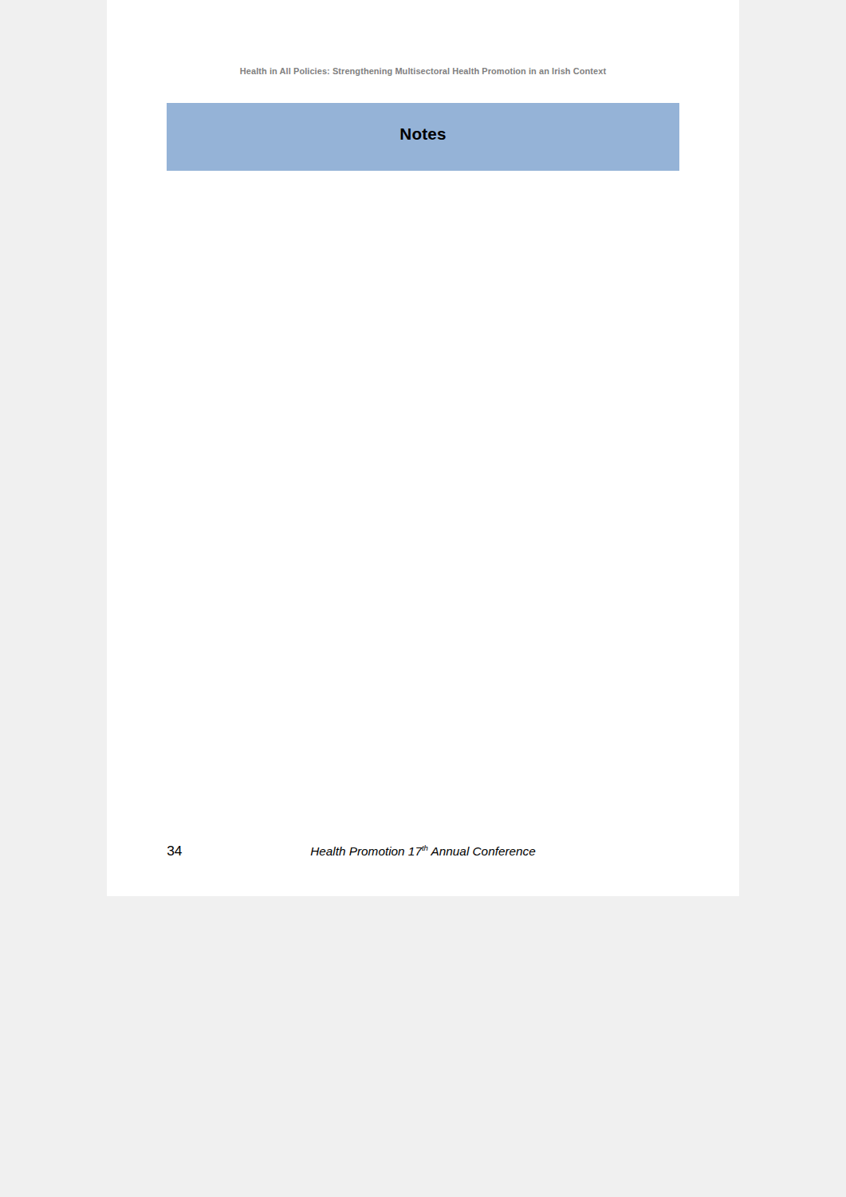Health in All Policies: Strengthening Multisectoral Health Promotion in an Irish Context
Notes
34 Health Promotion 17th Annual Conference